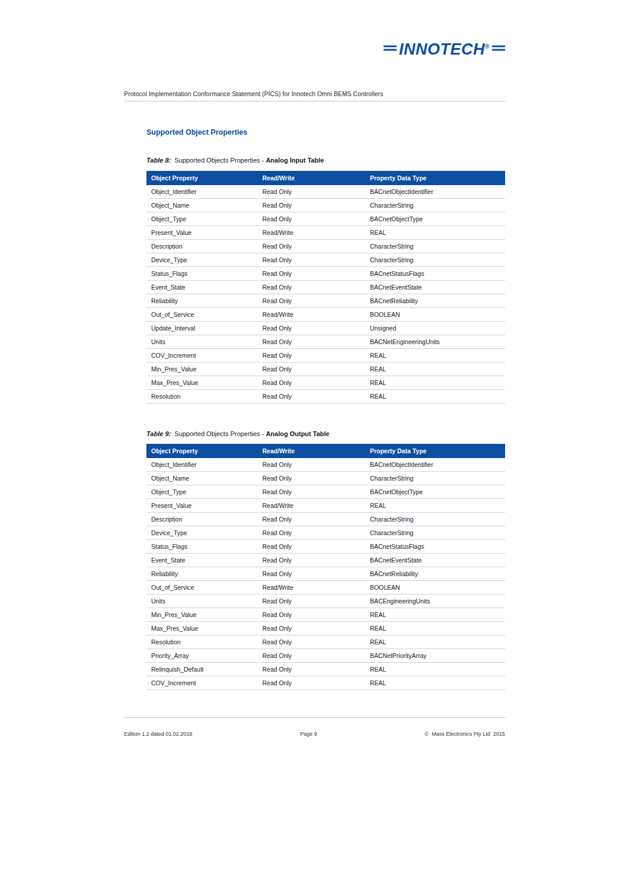INNOTECH®
Protocol Implementation Conformance Statement (PICS) for Innotech Omni BEMS Controllers
Supported Object Properties
Table 8: Supported Objects Properties - Analog Input Table
| Object Property | Read/Write | Property Data Type |
| --- | --- | --- |
| Object_Identifier | Read Only | BACnetObjectIdentifier |
| Object_Name | Read Only | CharacterString |
| Object_Type | Read Only | BACnetObjectType |
| Present_Value | Read/Write | REAL |
| Description | Read Only | CharacterString |
| Device_Type | Read Only | CharacterString |
| Status_Flags | Read Only | BACnetStatusFlags |
| Event_State | Read Only | BACnetEventState |
| Reliability | Read Only | BACnetReliability |
| Out_of_Service | Read/Write | BOOLEAN |
| Update_Interval | Read Only | Unsigned |
| Units | Read Only | BACNetEngineeringUnits |
| COV_Increment | Read Only | REAL |
| Min_Pres_Value | Read Only | REAL |
| Max_Pres_Value | Read Only | REAL |
| Resolution | Read Only | REAL |
Table 9: Supported Objects Properties - Analog Output Table
| Object Property | Read/Write | Property Data Type |
| --- | --- | --- |
| Object_Identifier | Read Only | BACnetObjectIdentifier |
| Object_Name | Read Only | CharacterString |
| Object_Type | Read Only | BACnetObjectType |
| Present_Value | Read/Write | REAL |
| Description | Read Only | CharacterString |
| Device_Type | Read Only | CharacterString |
| Status_Flags | Read Only | BACnetStatusFlags |
| Event_State | Read Only | BACnetEventState |
| Reliability | Read Only | BACnetReliability |
| Out_of_Service | Read/Write | BOOLEAN |
| Units | Read Only | BACEngineeringUnits |
| Min_Pres_Value | Read Only | REAL |
| Max_Pres_Value | Read Only | REAL |
| Resolution | Read Only | REAL |
| Priority_Array | Read Only | BACNetPriorityArray |
| Relinquish_Default | Read Only | REAL |
| COV_Increment | Read Only | REAL |
Edition 1.2 dated 01.02.2018
Page 9
© Mass Electronics Pty Ltd 2015